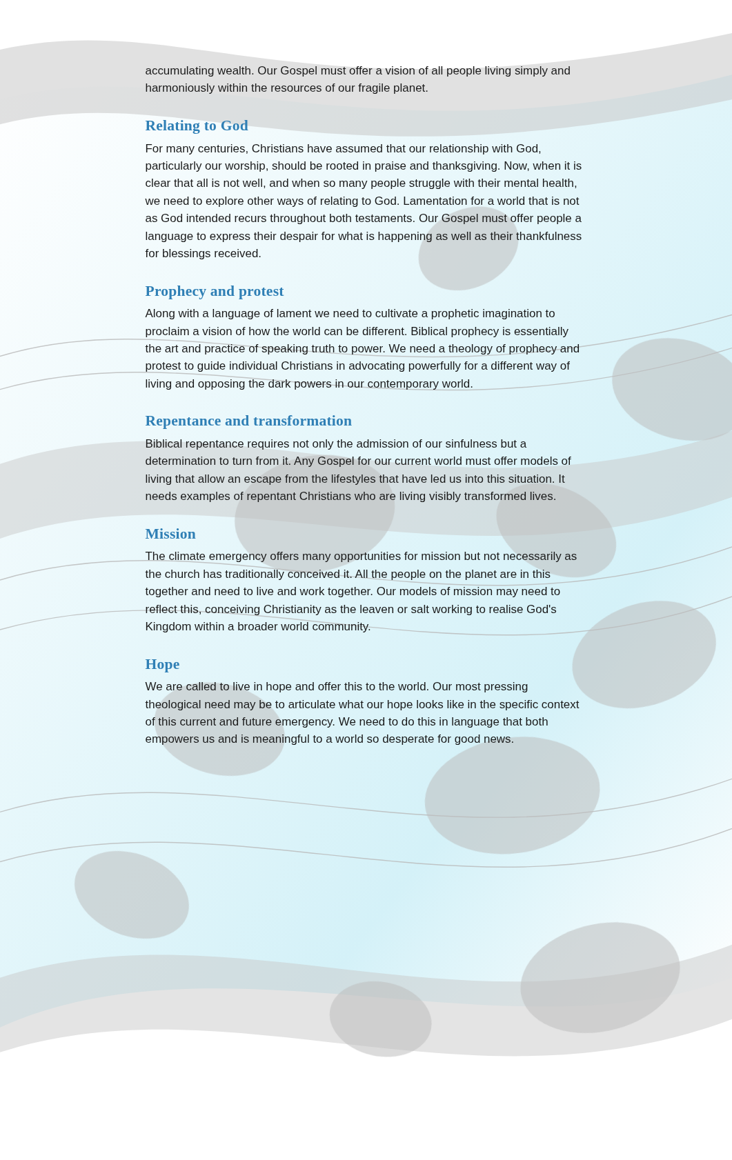accumulating wealth. Our Gospel must offer a vision of all people living simply and harmoniously within the resources of our fragile planet.
Relating to God
For many centuries, Christians have assumed that our relationship with God, particularly our worship, should be rooted in praise and thanksgiving. Now, when it is clear that all is not well, and when so many people struggle with their mental health, we need to explore other ways of relating to God. Lamentation for a world that is not as God intended recurs throughout both testaments. Our Gospel must offer people a language to express their despair for what is happening as well as their thankfulness for blessings received.
Prophecy and protest
Along with a language of lament we need to cultivate a prophetic imagination to proclaim a vision of how the world can be different. Biblical prophecy is essentially the art and practice of speaking truth to power. We need a theology of prophecy and protest to guide individual Christians in advocating powerfully for a different way of living and opposing the dark powers in our contemporary world.
Repentance and transformation
Biblical repentance requires not only the admission of our sinfulness but a determination to turn from it. Any Gospel for our current world must offer models of living that allow an escape from the lifestyles that have led us into this situation. It needs examples of repentant Christians who are living visibly transformed lives.
Mission
The climate emergency offers many opportunities for mission but not necessarily as the church has traditionally conceived it. All the people on the planet are in this together and need to live and work together. Our models of mission may need to reflect this, conceiving Christianity as the leaven or salt working to realise God's Kingdom within a broader world community.
Hope
We are called to live in hope and offer this to the world. Our most pressing theological need may be to articulate what our hope looks like in the specific context of this current and future emergency. We need to do this in language that both empowers us and is meaningful to a world so desperate for good news.
www.largeblue.co.uk